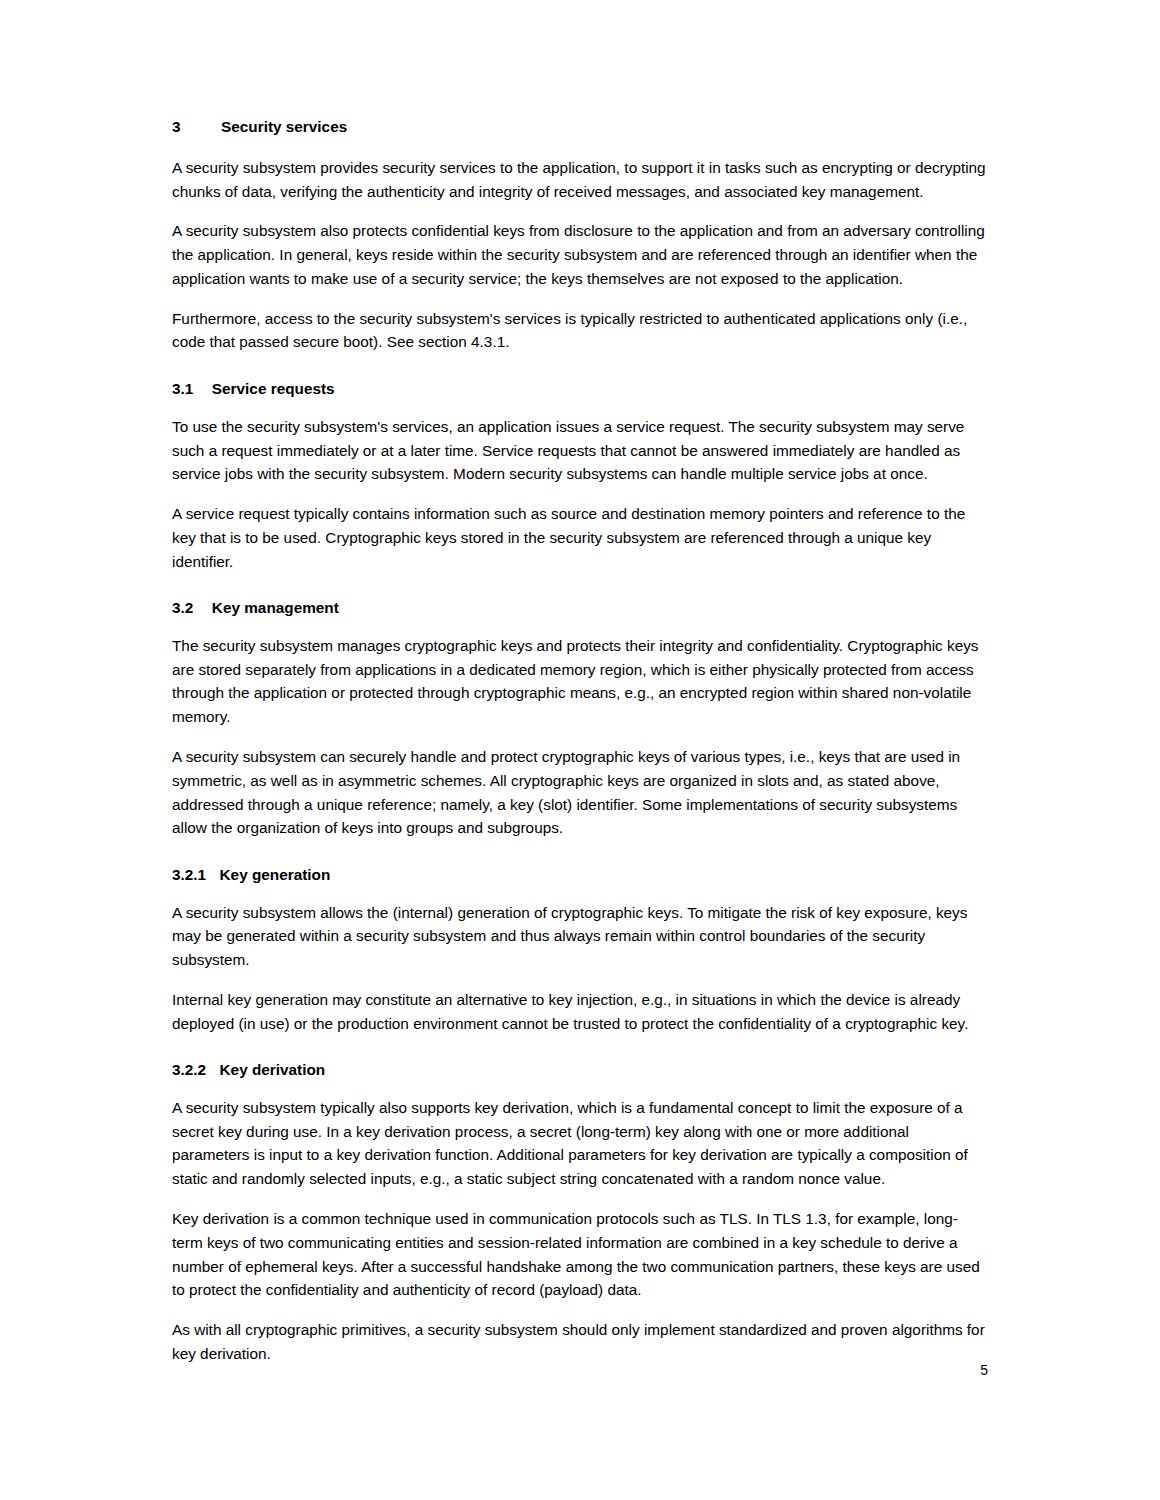3 Security services
A security subsystem provides security services to the application, to support it in tasks such as encrypting or decrypting chunks of data, verifying the authenticity and integrity of received messages, and associated key management.
A security subsystem also protects confidential keys from disclosure to the application and from an adversary controlling the application. In general, keys reside within the security subsystem and are referenced through an identifier when the application wants to make use of a security service; the keys themselves are not exposed to the application.
Furthermore, access to the security subsystem's services is typically restricted to authenticated applications only (i.e., code that passed secure boot). See section 4.3.1.
3.1 Service requests
To use the security subsystem's services, an application issues a service request. The security subsystem may serve such a request immediately or at a later time. Service requests that cannot be answered immediately are handled as service jobs with the security subsystem. Modern security subsystems can handle multiple service jobs at once.
A service request typically contains information such as source and destination memory pointers and reference to the key that is to be used. Cryptographic keys stored in the security subsystem are referenced through a unique key identifier.
3.2 Key management
The security subsystem manages cryptographic keys and protects their integrity and confidentiality. Cryptographic keys are stored separately from applications in a dedicated memory region, which is either physically protected from access through the application or protected through cryptographic means, e.g., an encrypted region within shared non-volatile memory.
A security subsystem can securely handle and protect cryptographic keys of various types, i.e., keys that are used in symmetric, as well as in asymmetric schemes. All cryptographic keys are organized in slots and, as stated above, addressed through a unique reference; namely, a key (slot) identifier. Some implementations of security subsystems allow the organization of keys into groups and subgroups.
3.2.1 Key generation
A security subsystem allows the (internal) generation of cryptographic keys. To mitigate the risk of key exposure, keys may be generated within a security subsystem and thus always remain within control boundaries of the security subsystem.
Internal key generation may constitute an alternative to key injection, e.g., in situations in which the device is already deployed (in use) or the production environment cannot be trusted to protect the confidentiality of a cryptographic key.
3.2.2 Key derivation
A security subsystem typically also supports key derivation, which is a fundamental concept to limit the exposure of a secret key during use. In a key derivation process, a secret (long-term) key along with one or more additional parameters is input to a key derivation function. Additional parameters for key derivation are typically a composition of static and randomly selected inputs, e.g., a static subject string concatenated with a random nonce value.
Key derivation is a common technique used in communication protocols such as TLS. In TLS 1.3, for example, long-term keys of two communicating entities and session-related information are combined in a key schedule to derive a number of ephemeral keys. After a successful handshake among the two communication partners, these keys are used to protect the confidentiality and authenticity of record (payload) data.
As with all cryptographic primitives, a security subsystem should only implement standardized and proven algorithms for key derivation.
5